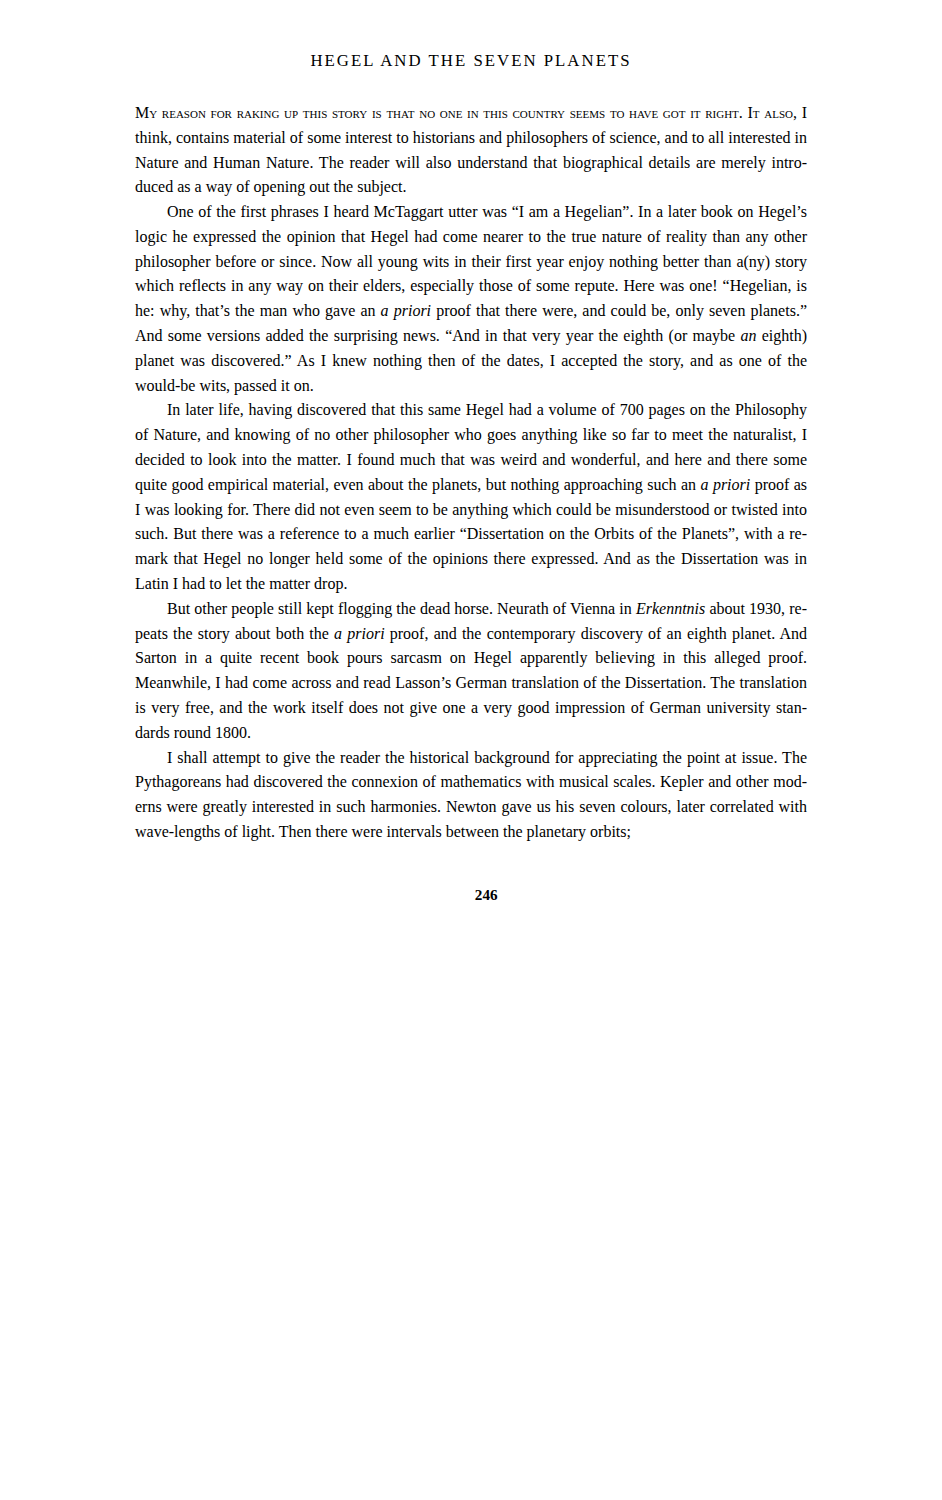Hegel and the Seven Planets
My reason for raking up this story is that no one in this country seems to have got it right. It also, I think, contains material of some interest to historians and philosophers of science, and to all interested in Nature and Human Nature. The reader will also understand that biographical details are merely introduced as a way of opening out the subject.
One of the first phrases I heard McTaggart utter was “I am a Hegelian”. In a later book on Hegel’s logic he expressed the opinion that Hegel had come nearer to the true nature of reality than any other philosopher before or since. Now all young wits in their first year enjoy nothing better than a(ny) story which reflects in any way on their elders, especially those of some repute. Here was one! “Hegelian, is he: why, that’s the man who gave an a priori proof that there were, and could be, only seven planets.” And some versions added the surprising news. “And in that very year the eighth (or maybe an eighth) planet was discovered.” As I knew nothing then of the dates, I accepted the story, and as one of the would-be wits, passed it on.
In later life, having discovered that this same Hegel had a volume of 700 pages on the Philosophy of Nature, and knowing of no other philosopher who goes anything like so far to meet the naturalist, I decided to look into the matter. I found much that was weird and wonderful, and here and there some quite good empirical material, even about the planets, but nothing approaching such an a priori proof as I was looking for. There did not even seem to be anything which could be misunderstood or twisted into such. But there was a reference to a much earlier “Dissertation on the Orbits of the Planets”, with a remark that Hegel no longer held some of the opinions there expressed. And as the Dissertation was in Latin I had to let the matter drop.
But other people still kept flogging the dead horse. Neurath of Vienna in Erkenntnis about 1930, repeats the story about both the a priori proof, and the contemporary discovery of an eighth planet. And Sarton in a quite recent book pours sarcasm on Hegel apparently believing in this alleged proof. Meanwhile, I had come across and read Lasson’s German translation of the Dissertation. The translation is very free, and the work itself does not give one a very good impression of German university standards round 1800.
I shall attempt to give the reader the historical background for appreciating the point at issue. The Pythagoreans had discovered the connexion of mathematics with musical scales. Kepler and other moderns were greatly interested in such harmonies. Newton gave us his seven colours, later correlated with wave-lengths of light. Then there were intervals between the planetary orbits;
246